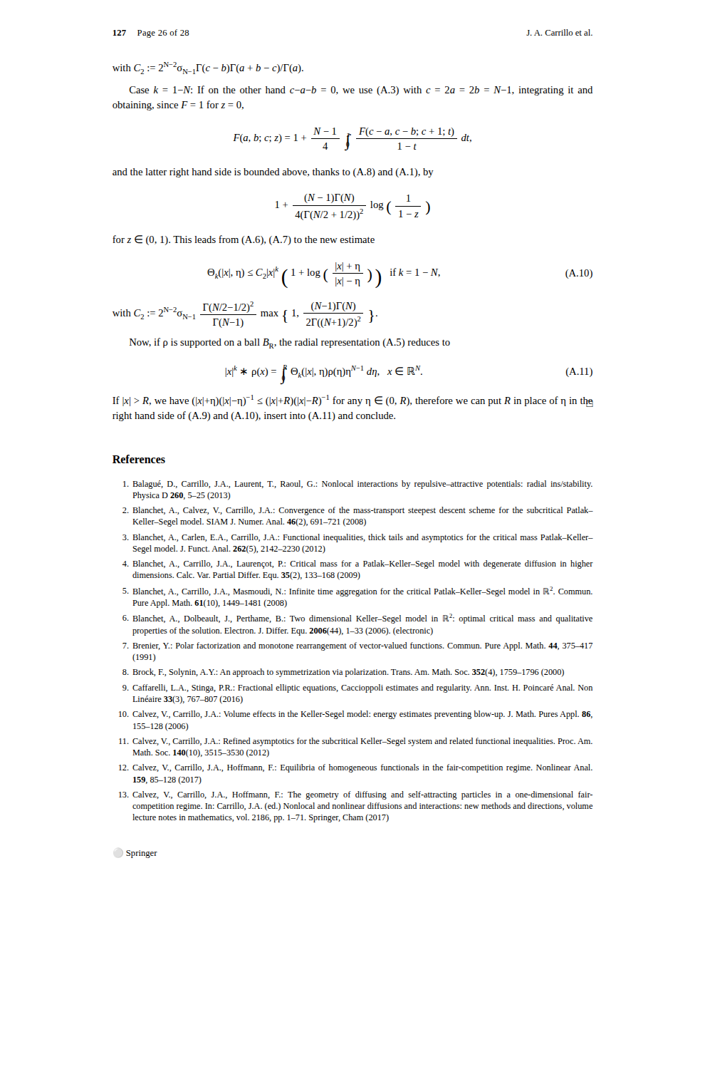127 Page 26 of 28
J. A. Carrillo et al.
with C 2 := 2N−2σN−1 Γ(c − b)Γ(a + b − c)/Γ(a).
Case k = 1−N: If on the other hand c−a−b = 0, we use (A.3) with c = 2a = 2b = N−1, integrating it and obtaining, since F = 1 for z = 0,
F(a, b; c; z) = 1 + N − 14 ∫z 0 F(c − a, c − b; c + 1; t) 1 − t dt,
and the latter right hand side is bounded above, thanks to (A.8) and (A.1), by
1 + (N − 1)Γ(N) 4(Γ(N/2 + 1/2))2 log ( 11 − z )
for z ∈ (0, 1). This leads from (A.6), (A.7) to the new estimate
Θk(|x|, η) ≤ C 2|x|k ( 1 + log ( |x| + η|x| − η ) ) if k = 1 − N,
(A.10)
with C 2 := 2N−2σN−1 Γ(N/2−1/2)2 Γ(N−1) max { 1, (N−1)Γ(N) 2Γ((N+1)/2)2 }.
Now, if ρ is supported on a ball BR, the radial representation (A.5) reduces to
|x|k ∗ ρ(x) = ∫R 0 Θk(|x|, η)ρ(η)ηN−1 dη, x ∈ ℝN.
(A.11)
If |x| > R, we have (|x|+η)(|x|−η)−1 ≤ (|x|+R)(|x|−R)−1 for any η ∈ (0, R), therefore we can put R in place of η in the right hand side of (A.9) and (A.10), insert into (A.11) and conclude.□
References
Balagué, D., Carrillo, J.A., Laurent, T., Raoul, G.: Nonlocal interactions by repulsive–attractive potentials: radial ins/stability. Physica D 260, 5–25 (2013)
Blanchet, A., Calvez, V., Carrillo, J.A.: Convergence of the mass-transport steepest descent scheme for the subcritical Patlak–Keller–Segel model. SIAM J. Numer. Anal. 46(2), 691–721 (2008)
Blanchet, A., Carlen, E.A., Carrillo, J.A.: Functional inequalities, thick tails and asymptotics for the critical mass Patlak–Keller–Segel model. J. Funct. Anal. 262(5), 2142–2230 (2012)
Blanchet, A., Carrillo, J.A., Laurençot, P.: Critical mass for a Patlak–Keller–Segel model with degenerate diffusion in higher dimensions. Calc. Var. Partial Differ. Equ. 35(2), 133–168 (2009)
Blanchet, A., Carrillo, J.A., Masmoudi, N.: Infinite time aggregation for the critical Patlak–Keller–Segel model in ℝ2. Commun. Pure Appl. Math. 61(10), 1449–1481 (2008)
Blanchet, A., Dolbeault, J., Perthame, B.: Two dimensional Keller–Segel model in ℝ2: optimal critical mass and qualitative properties of the solution. Electron. J. Differ. Equ. 2006(44), 1–33 (2006). (electronic)
Brenier, Y.: Polar factorization and monotone rearrangement of vector-valued functions. Commun. Pure Appl. Math. 44, 375–417 (1991)
Brock, F., Solynin, A.Y.: An approach to symmetrization via polarization. Trans. Am. Math. Soc. 352(4), 1759–1796 (2000)
Caffarelli, L.A., Stinga, P.R.: Fractional elliptic equations, Caccioppoli estimates and regularity. Ann. Inst. H. Poincaré Anal. Non Linéaire 33(3), 767–807 (2016)
Calvez, V., Carrillo, J.A.: Volume effects in the Keller-Segel model: energy estimates preventing blow-up. J. Math. Pures Appl. 86, 155–128 (2006)
Calvez, V., Carrillo, J.A.: Refined asymptotics for the subcritical Keller–Segel system and related functional inequalities. Proc. Am. Math. Soc. 140(10), 3515–3530 (2012)
Calvez, V., Carrillo, J.A., Hoffmann, F.: Equilibria of homogeneous functionals in the fair-competition regime. Nonlinear Anal. 159, 85–128 (2017)
Calvez, V., Carrillo, J.A., Hoffmann, F.: The geometry of diffusing and self-attracting particles in a one-dimensional fair-competition regime. In: Carrillo, J.A. (ed.) Nonlocal and nonlinear diffusions and interactions: new methods and directions, volume lecture notes in mathematics, vol. 2186, pp. 1–71. Springer, Cham (2017)
⚪ Springer